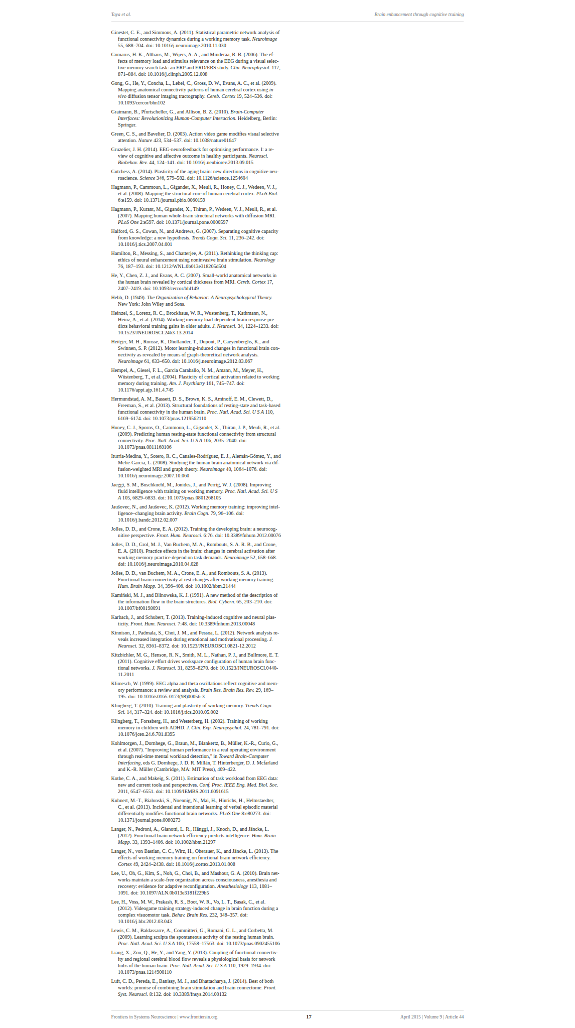Taya et al.
Brain enhancement through cognitive training
Ginestet, C. E., and Simmons, A. (2011). Statistical parametric network analysis of functional connectivity dynamics during a working memory task. Neuroimage 55, 688–704. doi: 10.1016/j.neuroimage.2010.11.030
Gomarus, H. K., Althaus, M., Wijers, A. A., and Minderaa, R. B. (2006). The effects of memory load and stimulus relevance on the EEG during a visual selective memory search task: an ERP and ERD/ERS study. Clin. Neurophysiol. 117, 871–884. doi: 10.1016/j.clinph.2005.12.008
Gong, G., He, Y., Concha, L., Lebel, C., Gross, D. W., Evans, A. C., et al. (2009). Mapping anatomical connectivity patterns of human cerebral cortex using in vivo diffusion tensor imaging tractography. Cereb. Cortex 19, 524–536. doi: 10.1093/cercor/bhn102
Graimann, B., Pfurtscheller, G., and Allison, B. Z. (2010). Brain-Computer Interfaces: Revolutionizing Human-Computer Interaction. Heidelberg, Berlin: Springer.
Green, C. S., and Bavelier, D. (2003). Action video game modifies visual selective attention. Nature 423, 534–537. doi: 10.1038/nature01647
Gruzelier, J. H. (2014). EEG-neurofeedback for optimising performance. I: a review of cognitive and affective outcome in healthy participants. Neurosci. Biobehav. Rev. 44, 124–141. doi: 10.1016/j.neubiorev.2013.09.015
Gutchess, A. (2014). Plasticity of the aging brain: new directions in cognitive neuroscience. Science 346, 579–582. doi: 10.1126/science.1254604
Hagmann, P., Cammoun, L., Gigandet, X., Meuli, R., Honey, C. J., Wedeen, V. J., et al. (2008). Mapping the structural core of human cerebral cortex. PLoS Biol. 6:e159. doi: 10.1371/journal.pbio.0060159
Hagmann, P., Kurant, M., Gigandet, X., Thiran, P., Wedeen, V. J., Meuli, R., et al. (2007). Mapping human whole-brain structural networks with diffusion MRI. PLoS One 2:e597. doi: 10.1371/journal.pone.0000597
Halford, G. S., Cowan, N., and Andrews, G. (2007). Separating cognitive capacity from knowledge: a new hypothesis. Trends Cogn. Sci. 11, 236–242. doi: 10.1016/j.tics.2007.04.001
Hamilton, R., Messing, S., and Chatterjee, A. (2011). Rethinking the thinking cap: ethics of neural enhancement using noninvasive brain stimulation. Neurology 76, 187–193. doi: 10.1212/WNL.0b013e318205d50d
He, Y., Chen, Z. J., and Evans, A. C. (2007). Small-world anatomical networks in the human brain revealed by cortical thickness from MRI. Cereb. Cortex 17, 2407–2419. doi: 10.1093/cercor/bhl149
Hebb, D. (1949). The Organization of Behavior: A Neuropsychological Theory. New York: John Wiley and Sons.
Heinzel, S., Lorenz, R. C., Brockhaus, W. R., Wustenberg, T., Kathmann, N., Heinz, A., et al. (2014). Working memory load-dependent brain response predicts behavioral training gains in older adults. J. Neurosci. 34, 1224–1233. doi: 10.1523/JNEUROSCI.2463-13.2014
Heitger, M. H., Ronsse, R., Dhollander, T., Dupont, P., Caeyenberghs, K., and Swinnen, S. P. (2012). Motor learning-induced changes in functional brain connectivity as revealed by means of graph-theoretical network analysis. Neuroimage 61, 633–650. doi: 10.1016/j.neuroimage.2012.03.067
Hempel, A., Giesel, F. L., Garcia Caraballo, N. M., Amann, M., Meyer, H., Wüstenberg, T., et al. (2004). Plasticity of cortical activation related to working memory during training. Am. J. Psychiatry 161, 745–747. doi: 10.1176/appi.ajp.161.4.745
Hermundstad, A. M., Bassett, D. S., Brown, K. S., Aminoff, E. M., Clewett, D., Freeman, S., et al. (2013). Structural foundations of resting-state and task-based functional connectivity in the human brain. Proc. Natl. Acad. Sci. U S A 110, 6169–6174. doi: 10.1073/pnas.1219562110
Honey, C. J., Sporns, O., Cammoun, L., Gigandet, X., Thiran, J. P., Meuli, R., et al. (2009). Predicting human resting-state functional connectivity from structural connectivity. Proc. Natl. Acad. Sci. U S A 106, 2035–2040. doi: 10.1073/pnas.0811168106
Iturria-Medina, Y., Sotero, R. C., Canales-Rodríguez, E. J., Alemán-Gómez, Y., and Melie-García, L. (2008). Studying the human brain anatomical network via diffusion-weighted MRI and graph theory. Neuroimage 40, 1064–1076. doi: 10.1016/j.neuroimage.2007.10.060
Jaeggi, S. M., Buschkuehl, M., Jonides, J., and Perrig, W. J. (2008). Improving fluid intelligence with training on working memory. Proc. Natl. Acad. Sci. U S A 105, 6829–6833. doi: 10.1073/pnas.0801268105
Jaušovec, N., and Jaušovec, K. (2012). Working memory training: improving intelligence–changing brain activity. Brain Cogn. 79, 96–106. doi: 10.1016/j.bandc.2012.02.007
Jolles, D. D., and Crone, E. A. (2012). Training the developing brain: a neurocognitive perspective. Front. Hum. Neurosci. 6:76. doi: 10.3389/fnhum.2012.00076
Jolles, D. D., Grol, M. J., Van Buchem, M. A., Rombouts, S. A. R. B., and Crone, E. A. (2010). Practice effects in the brain: changes in cerebral activation after working memory practice depend on task demands. Neuroimage 52, 658–668. doi: 10.1016/j.neuroimage.2010.04.028
Jolles, D. D., van Buchem, M. A., Crone, E. A., and Rombouts, S. A. (2013). Functional brain connectivity at rest changes after working memory training. Hum. Brain Mapp. 34, 396–406. doi: 10.1002/hbm.21444
Kamiński, M. J., and Blinowska, K. J. (1991). A new method of the description of the information flow in the brain structures. Biol. Cybern. 65, 203–210. doi: 10.1007/bf00198091
Karbach, J., and Schubert, T. (2013). Training-induced cognitive and neural plasticity. Front. Hum. Neurosci. 7:48. doi: 10.3389/fnhum.2013.00048
Kinnison, J., Padmala, S., Choi, J. M., and Pessoa, L. (2012). Network analysis reveals increased integration during emotional and motivational processing. J. Neurosci. 32, 8361–8372. doi: 10.1523/JNEUROSCI.0821-12.2012
Kitzbichler, M. G., Henson, R. N., Smith, M. L., Nathan, P. J., and Bullmore, E. T. (2011). Cognitive effort drives workspace configuration of human brain functional networks. J. Neurosci. 31, 8259–8270. doi: 10.1523/JNEUROSCI.0440-11.2011
Klimesch, W. (1999). EEG alpha and theta oscillations reflect cognitive and memory performance: a review and analysis. Brain Res. Brain Res. Rev. 29, 169–195. doi: 10.1016/s0165-0173(98)00056-3
Klingberg, T. (2010). Training and plasticity of working memory. Trends Cogn. Sci. 14, 317–324. doi: 10.1016/j.tics.2010.05.002
Klingberg, T., Forssberg, H., and Westerberg, H. (2002). Training of working memory in children with ADHD. J. Clin. Exp. Neuropsychol. 24, 781–791. doi: 10.1076/jcen.24.6.781.8395
Kohlmorgen, J., Dornhege, G., Braun, M., Blankertz, B., Müller, K.-R., Curio, G., et al. (2007). "Improving human performance in a real operating environment through real-time mental workload detection," in Toward Brain-Computer Interfacing, eds G. Dornhege, J. D. R. Millán, T. Hinterberger, D. J. Mcfarland and K.-R. Müller (Cambridge, MA: MIT Press), 409–422.
Kothe, C. A., and Makeig, S. (2011). Estimation of task workload from EEG data: new and current tools and perspectives. Conf. Proc. IEEE Eng. Med. Biol. Soc. 2011, 6547–6551. doi: 10.1109/IEMBS.2011.6091615
Kuhnert, M.-T., Bialonski, S., Noennig, N., Mai, H., Hinrichs, H., Helmstaedter, C., et al. (2013). Incidental and intentional learning of verbal episodic material differentially modifies functional brain networks. PLoS One 8:e80273. doi: 10.1371/journal.pone.0080273
Langer, N., Pedroni, A., Gianotti, L. R., Hänggi, J., Knoch, D., and Jäncke, L. (2012). Functional brain network efficiency predicts intelligence. Hum. Brain Mapp. 33, 1393–1406. doi: 10.1002/hbm.21297
Langer, N., von Bastian, C. C., Wirz, H., Oberauer, K., and Jäncke, L. (2013). The effects of working memory training on functional brain network efficiency. Cortex 49, 2424–2438. doi: 10.1016/j.cortex.2013.01.008
Lee, U., Oh, G., Kim, S., Noh, G., Choi, B., and Mashour, G. A. (2010). Brain networks maintain a scale-free organization across consciousness, anesthesia and recovery: evidence for adaptive reconfiguration. Anesthesiology 113, 1081–1091. doi: 10.1097/ALN.0b013e3181f229b5
Lee, H., Voss, M. W., Prakash, R. S., Boot, W. R., Vo, L. T., Basak, C., et al. (2012). Videogame training strategy-induced change in brain function during a complex visuomotor task. Behav. Brain Res. 232, 348–357. doi: 10.1016/j.bbr.2012.03.043
Lewis, C. M., Baldassarre, A., Committeri, G., Romani, G. L., and Corbetta, M. (2009). Learning sculpts the spontaneous activity of the resting human brain. Proc. Natl. Acad. Sci. U S A 106, 17558–17563. doi: 10.1073/pnas.0902455106
Liang, X., Zou, Q., He, Y., and Yang, Y. (2013). Coupling of functional connectivity and regional cerebral blood flow reveals a physiological basis for network hubs of the human brain. Proc. Natl. Acad. Sci. U S A 110, 1929–1934. doi: 10.1073/pnas.1214900110
Luft, C. D., Pereda, E., Banissy, M. J., and Bhattacharya, J. (2014). Best of both worlds: promise of combining brain stimulation and brain connectome. Front. Syst. Neurosci. 8:132. doi: 10.3389/fnsys.2014.00132
Frontiers in Systems Neuroscience | www.frontiersin.org
17
April 2015 | Volume 9 | Article 44